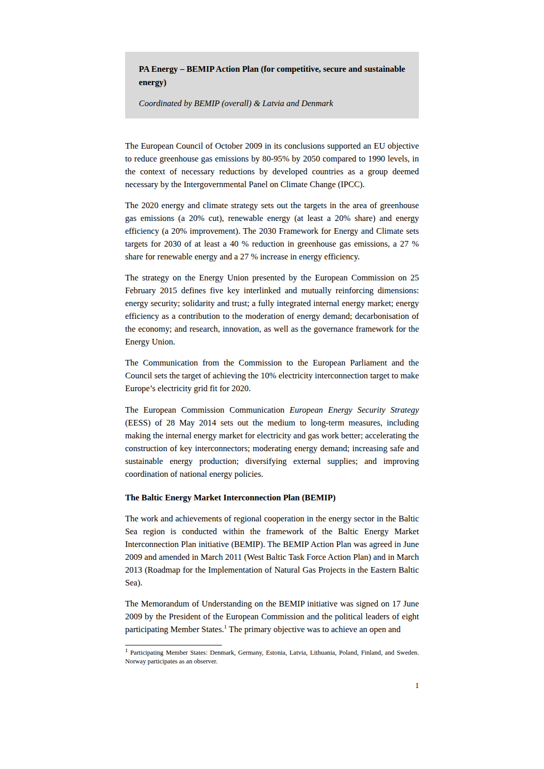PA Energy – BEMIP Action Plan (for competitive, secure and sustainable energy)
Coordinated by BEMIP (overall) & Latvia and Denmark
The European Council of October 2009 in its conclusions supported an EU objective to reduce greenhouse gas emissions by 80-95% by 2050 compared to 1990 levels, in the context of necessary reductions by developed countries as a group deemed necessary by the Intergovernmental Panel on Climate Change (IPCC).
The 2020 energy and climate strategy sets out the targets in the area of greenhouse gas emissions (a 20% cut), renewable energy (at least a 20% share) and energy efficiency (a 20% improvement). The 2030 Framework for Energy and Climate sets targets for 2030 of at least a 40 % reduction in greenhouse gas emissions, a 27 % share for renewable energy and a 27 % increase in energy efficiency.
The strategy on the Energy Union presented by the European Commission on 25 February 2015 defines five key interlinked and mutually reinforcing dimensions: energy security; solidarity and trust; a fully integrated internal energy market; energy efficiency as a contribution to the moderation of energy demand; decarbonisation of the economy; and research, innovation, as well as the governance framework for the Energy Union.
The Communication from the Commission to the European Parliament and the Council sets the target of achieving the 10% electricity interconnection target to make Europe’s electricity grid fit for 2020.
The European Commission Communication European Energy Security Strategy (EESS) of 28 May 2014 sets out the medium to long-term measures, including making the internal energy market for electricity and gas work better; accelerating the construction of key interconnectors; moderating energy demand; increasing safe and sustainable energy production; diversifying external supplies; and improving coordination of national energy policies.
The Baltic Energy Market Interconnection Plan (BEMIP)
The work and achievements of regional cooperation in the energy sector in the Baltic Sea region is conducted within the framework of the Baltic Energy Market Interconnection Plan initiative (BEMIP). The BEMIP Action Plan was agreed in June 2009 and amended in March 2011 (West Baltic Task Force Action Plan) and in March 2013 (Roadmap for the Implementation of Natural Gas Projects in the Eastern Baltic Sea).
The Memorandum of Understanding on the BEMIP initiative was signed on 17 June 2009 by the President of the European Commission and the political leaders of eight participating Member States.1 The primary objective was to achieve an open and
1 Participating Member States: Denmark, Germany, Estonia, Latvia, Lithuania, Poland, Finland, and Sweden. Norway participates as an observer.
1